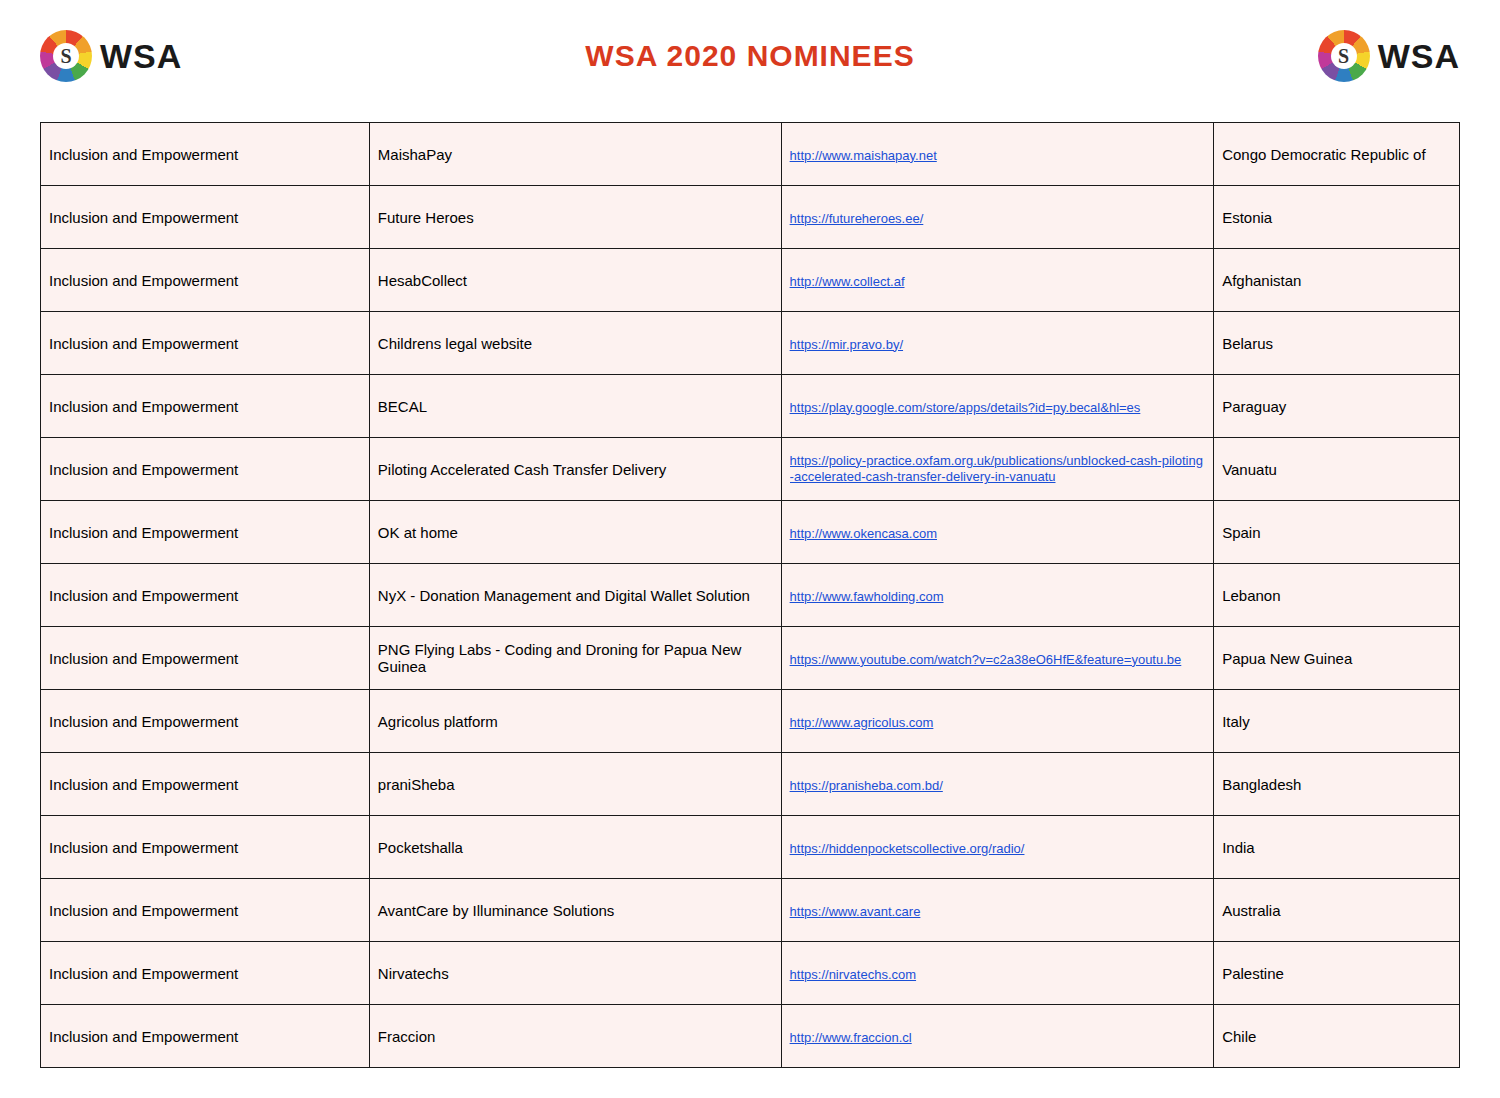WSA
WSA 2020 NOMINEES
WSA
| Inclusion and Empowerment | MaishaPay | http://www.maishapay.net | Congo Democratic Republic of |
| Inclusion and Empowerment | Future Heroes | https://futureheroes.ee/ | Estonia |
| Inclusion and Empowerment | HesabCollect | http://www.collect.af | Afghanistan |
| Inclusion and Empowerment | Childrens legal website | https://mir.pravo.by/ | Belarus |
| Inclusion and Empowerment | BECAL | https://play.google.com/store/apps/details?id=py.becal&hl=es | Paraguay |
| Inclusion and Empowerment | Piloting Accelerated Cash Transfer Delivery | https://policy-practice.oxfam.org.uk/publications/unblocked-cash-piloting-accelerated-cash-transfer-delivery-in-vanuatu | Vanuatu |
| Inclusion and Empowerment | OK at home | http://www.okencasa.com | Spain |
| Inclusion and Empowerment | NyX - Donation Management and Digital Wallet Solution | http://www.fawholding.com | Lebanon |
| Inclusion and Empowerment | PNG Flying Labs - Coding and Droning for Papua New Guinea | https://www.youtube.com/watch?v=c2a38eO6HfE&feature=youtu.be | Papua New Guinea |
| Inclusion and Empowerment | Agricolus platform | http://www.agricolus.com | Italy |
| Inclusion and Empowerment | praniSheba | https://pranisheba.com.bd/ | Bangladesh |
| Inclusion and Empowerment | Pocketshalla | https://hiddenpocketscollective.org/radio/ | India |
| Inclusion and Empowerment | AvantCare by Illuminance Solutions | https://www.avant.care | Australia |
| Inclusion and Empowerment | Nirvatechs | https://nirvatechs.com | Palestine |
| Inclusion and Empowerment | Fraccion | http://www.fraccion.cl | Chile |